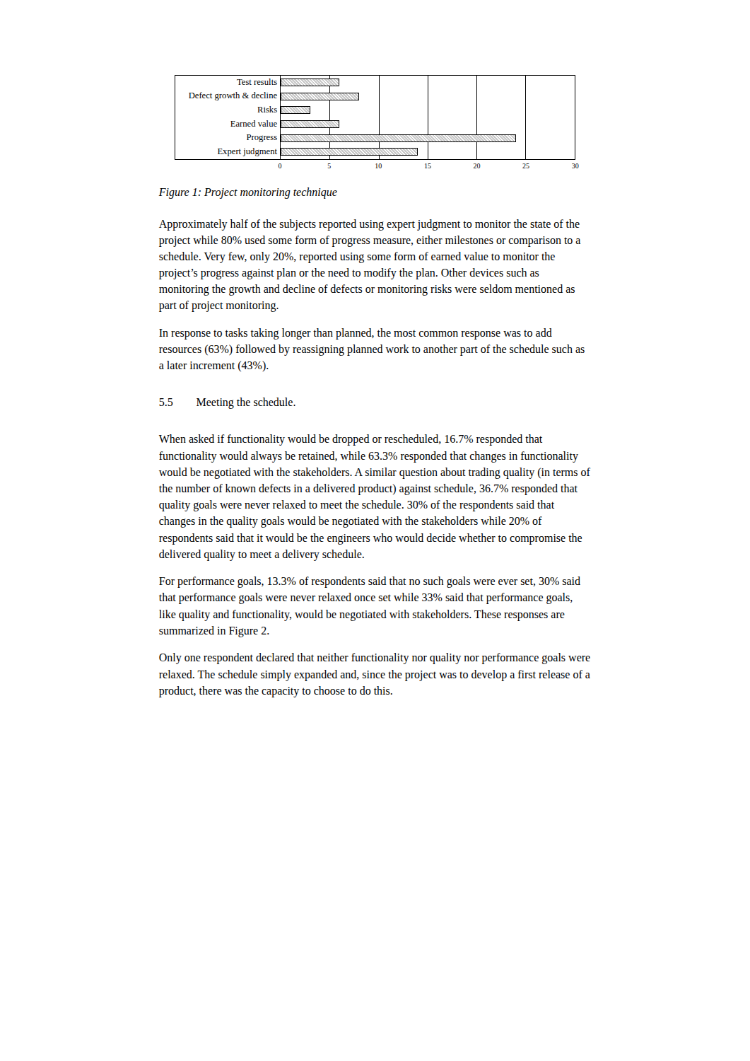Test results
Defect growth & decline
Risks
Earned value
Progress
Expert judgment
0 5 10 15 20 25 30
Figure 1: Project monitoring technique
Approximately half of the subjects reported using expert judgment to monitor the state of the project while 80% used some form of progress measure, either milestones or comparison to a schedule. Very few, only 20%, reported using some form of earned value to monitor the project’s progress against plan or the need to modify the plan. Other devices such as monitoring the growth and decline of defects or monitoring risks were seldom mentioned as part of project monitoring.
In response to tasks taking longer than planned, the most common response was to add resources (63%) followed by reassigning planned work to another part of the schedule such as a later increment (43%).
5.5 Meeting the schedule.
When asked if functionality would be dropped or rescheduled, 16.7% responded that functionality would always be retained, while 63.3% responded that changes in functionality would be negotiated with the stakeholders. A similar question about trading quality (in terms of the number of known defects in a delivered product) against schedule, 36.7% responded that quality goals were never relaxed to meet the schedule. 30% of the respondents said that changes in the quality goals would be negotiated with the stakeholders while 20% of respondents said that it would be the engineers who would decide whether to compromise the delivered quality to meet a delivery schedule.
For performance goals, 13.3% of respondents said that no such goals were ever set, 30% said that performance goals were never relaxed once set while 33% said that performance goals, like quality and functionality, would be negotiated with stakeholders. These responses are summarized in Figure 2.
Only one respondent declared that neither functionality nor quality nor performance goals were relaxed. The schedule simply expanded and, since the project was to develop a first release of a product, there was the capacity to choose to do this.